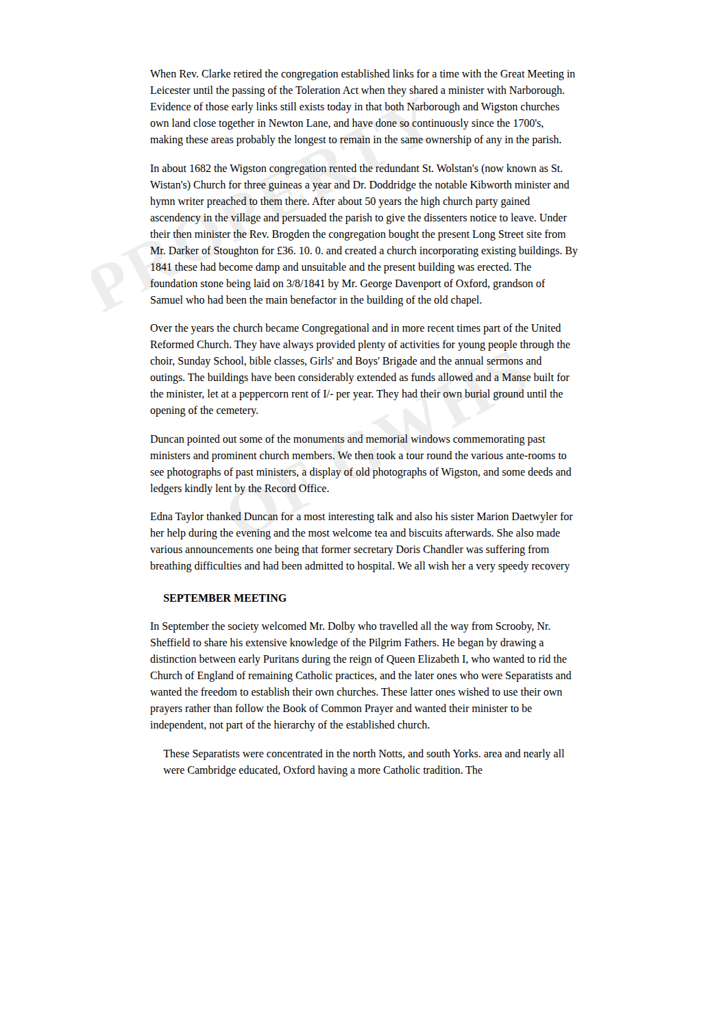PROPERTY OF GWHS
When Rev. Clarke retired the congregation established links for a time with the Great Meeting in Leicester until the passing of the Toleration Act when they shared a minister with Narborough. Evidence of those early links still exists today in that both Narborough and Wigston churches own land close together in Newton Lane, and have done so continuously since the 1700's, making these areas probably the longest to remain in the same ownership of any in the parish.
In about 1682 the Wigston congregation rented the redundant St. Wolstan's (now known as St. Wistan's) Church for three guineas a year and Dr. Doddridge the notable Kibworth minister and hymn writer preached to them there. After about 50 years the high church party gained ascendency in the village and persuaded the parish to give the dissenters notice to leave. Under their then minister the Rev. Brogden the congregation bought the present Long Street site from Mr. Darker of Stoughton for £36. 10. 0. and created a church incorporating existing buildings. By 1841 these had become damp and unsuitable and the present building was erected. The foundation stone being laid on 3/8/1841 by Mr. George Davenport of Oxford, grandson of Samuel who had been the main benefactor in the building of the old chapel.
Over the years the church became Congregational and in more recent times part of the United Reformed Church. They have always provided plenty of activities for young people through the choir, Sunday School, bible classes, Girls' and Boys' Brigade and the annual sermons and outings. The buildings have been considerably extended as funds allowed and a Manse built for the minister, let at a peppercorn rent of I/- per year. They had their own burial ground until the opening of the cemetery.
Duncan pointed out some of the monuments and memorial windows commemorating past ministers and prominent church members. We then took a tour round the various ante-rooms to see photographs of past ministers, a display of old photographs of Wigston, and some deeds and ledgers kindly lent by the Record Office.
Edna Taylor thanked Duncan for a most interesting talk and also his sister Marion Daetwyler for her help during the evening and the most welcome tea and biscuits afterwards. She also made various announcements one being that former secretary Doris Chandler was suffering from breathing difficulties and had been admitted to hospital. We all wish her a very speedy recovery
SEPTEMBER MEETING
In September the society welcomed Mr. Dolby who travelled all the way from Scrooby, Nr. Sheffield to share his extensive knowledge of the Pilgrim Fathers. He began by drawing a distinction between early Puritans during the reign of Queen Elizabeth I, who wanted to rid the Church of England of remaining Catholic practices, and the later ones who were Separatists and wanted the freedom to establish their own churches. These latter ones wished to use their own prayers rather than follow the Book of Common Prayer and wanted their minister to be independent, not part of the hierarchy of the established church.
These Separatists were concentrated in the north Notts, and south Yorks. area and nearly all were Cambridge educated, Oxford having a more Catholic tradition. The